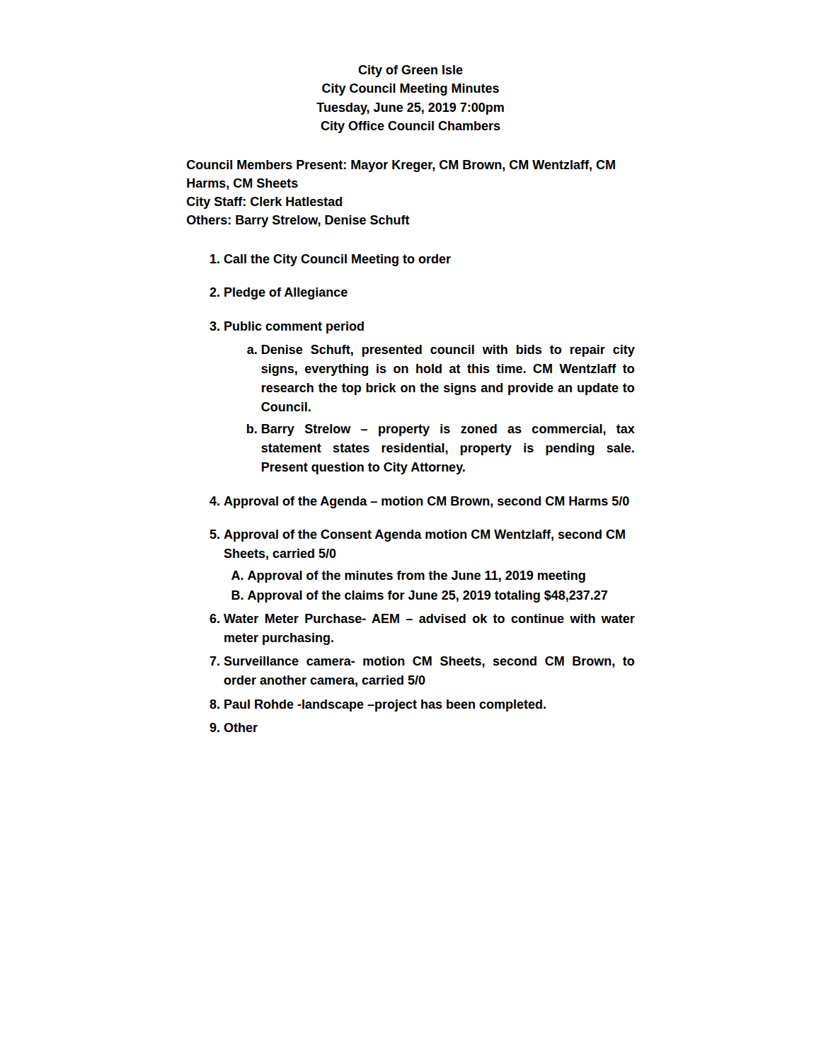City of Green Isle
City Council Meeting Minutes
Tuesday, June 25, 2019 7:00pm
City Office Council Chambers
Council Members Present: Mayor Kreger, CM Brown, CM Wentzlaff, CM Harms, CM Sheets
City Staff: Clerk Hatlestad
Others: Barry Strelow, Denise Schuft
Call the City Council Meeting to order
Pledge of Allegiance
Public comment period
Denise Schuft, presented council with bids to repair city signs, everything is on hold at this time. CM Wentzlaff to research the top brick on the signs and provide an update to Council.
Barry Strelow – property is zoned as commercial, tax statement states residential, property is pending sale. Present question to City Attorney.
Approval of the Agenda – motion CM Brown, second CM Harms 5/0
Approval of the Consent Agenda motion CM Wentzlaff, second CM Sheets, carried 5/0
Approval of the minutes from the June 11, 2019 meeting
Approval of the claims for June 25, 2019 totaling $48,237.27
Water Meter Purchase- AEM – advised ok to continue with water meter purchasing.
Surveillance camera- motion CM Sheets, second CM Brown, to order another camera, carried 5/0
Paul Rohde -landscape –project has been completed.
Other